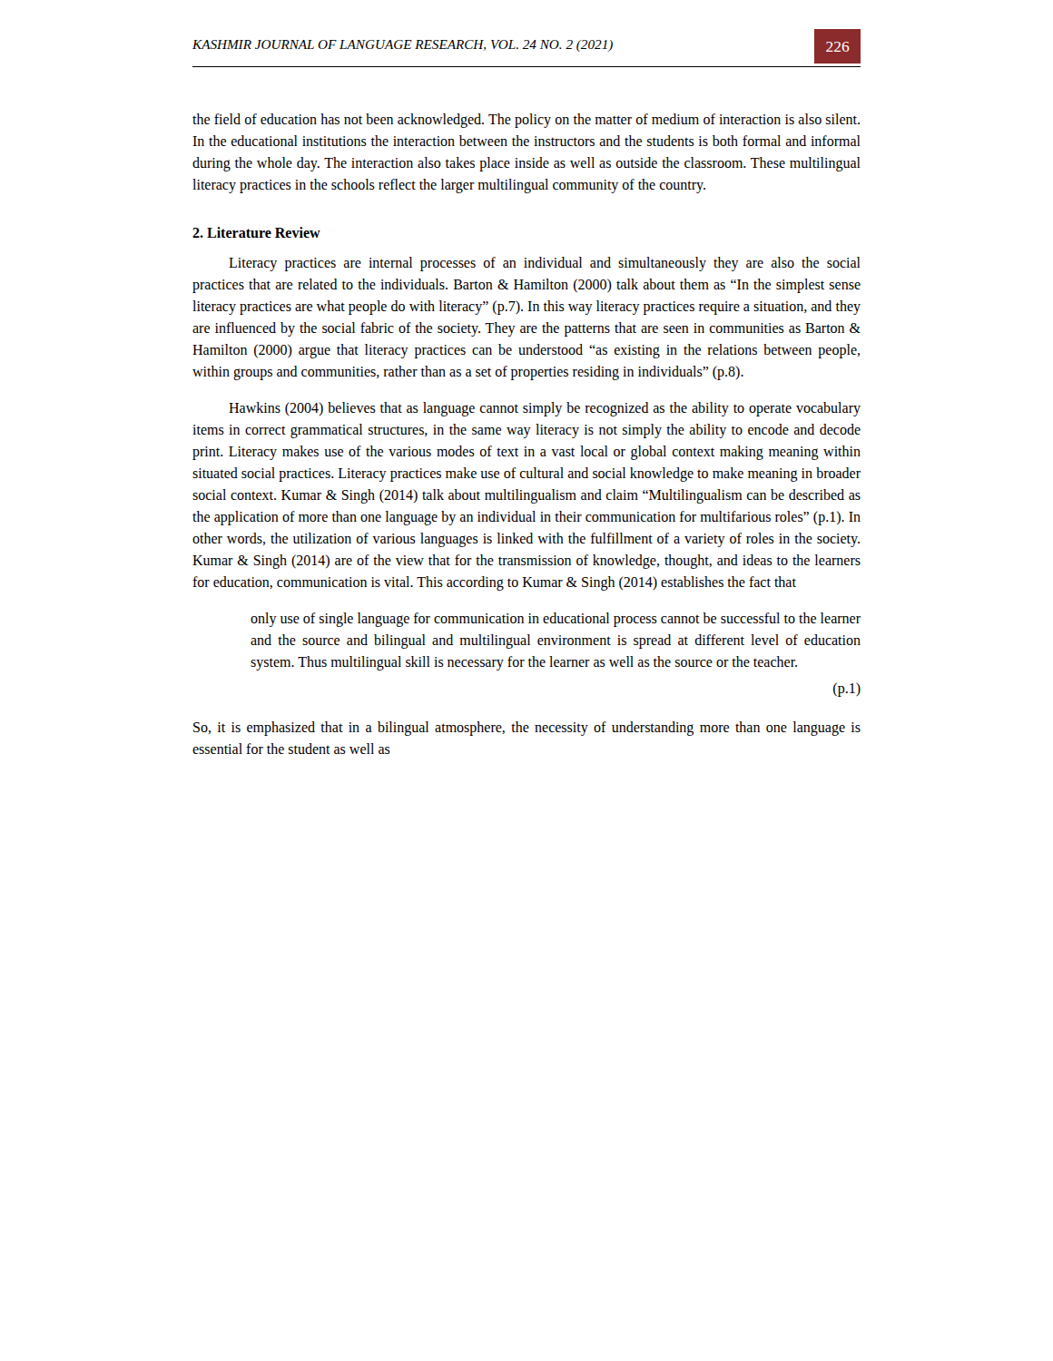KASHMIR JOURNAL OF LANGUAGE RESEARCH, VOL. 24 NO. 2 (2021) 226
the field of education has not been acknowledged. The policy on the matter of medium of interaction is also silent. In the educational institutions the interaction between the instructors and the students is both formal and informal during the whole day. The interaction also takes place inside as well as outside the classroom. These multilingual literacy practices in the schools reflect the larger multilingual community of the country.
2. Literature Review
Literacy practices are internal processes of an individual and simultaneously they are also the social practices that are related to the individuals. Barton & Hamilton (2000) talk about them as “In the simplest sense literacy practices are what people do with literacy” (p.7). In this way literacy practices require a situation, and they are influenced by the social fabric of the society. They are the patterns that are seen in communities as Barton & Hamilton (2000) argue that literacy practices can be understood “as existing in the relations between people, within groups and communities, rather than as a set of properties residing in individuals” (p.8).
Hawkins (2004) believes that as language cannot simply be recognized as the ability to operate vocabulary items in correct grammatical structures, in the same way literacy is not simply the ability to encode and decode print. Literacy makes use of the various modes of text in a vast local or global context making meaning within situated social practices. Literacy practices make use of cultural and social knowledge to make meaning in broader social context. Kumar & Singh (2014) talk about multilingualism and claim “Multilingualism can be described as the application of more than one language by an individual in their communication for multifarious roles” (p.1). In other words, the utilization of various languages is linked with the fulfillment of a variety of roles in the society. Kumar & Singh (2014) are of the view that for the transmission of knowledge, thought, and ideas to the learners for education, communication is vital. This according to Kumar & Singh (2014) establishes the fact that
only use of single language for communication in educational process cannot be successful to the learner and the source and bilingual and multilingual environment is spread at different level of education system. Thus multilingual skill is necessary for the learner as well as the source or the teacher.
(p.1)
So, it is emphasized that in a bilingual atmosphere, the necessity of understanding more than one language is essential for the student as well as